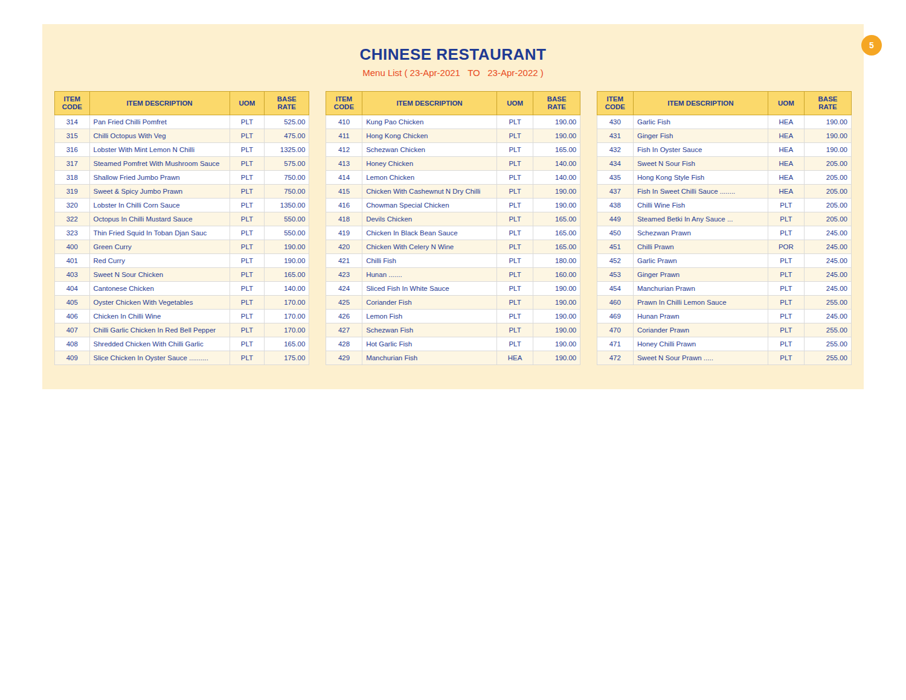5
CHINESE RESTAURANT
Menu List ( 23-Apr-2021 TO 23-Apr-2022 )
| ITEM CODE | ITEM DESCRIPTION | UOM | BASE RATE |
| --- | --- | --- | --- |
| 314 | Pan Fried Chilli Pomfret | PLT | 525.00 |
| 315 | Chilli Octopus With Veg | PLT | 475.00 |
| 316 | Lobster With Mint Lemon N Chilli | PLT | 1325.00 |
| 317 | Steamed Pomfret With Mushroom Sauce | PLT | 575.00 |
| 318 | Shallow Fried Jumbo Prawn | PLT | 750.00 |
| 319 | Sweet & Spicy Jumbo Prawn | PLT | 750.00 |
| 320 | Lobster In Chilli Corn Sauce | PLT | 1350.00 |
| 322 | Octopus In Chilli Mustard Sauce | PLT | 550.00 |
| 323 | Thin Fried Squid In Toban Djan Sauc | PLT | 550.00 |
| 400 | Green Curry | PLT | 190.00 |
| 401 | Red Curry | PLT | 190.00 |
| 403 | Sweet N Sour Chicken | PLT | 165.00 |
| 404 | Cantonese Chicken | PLT | 140.00 |
| 405 | Oyster Chicken With Vegetables | PLT | 170.00 |
| 406 | Chicken In Chilli Wine | PLT | 170.00 |
| 407 | Chilli Garlic Chicken In Red Bell Pepper | PLT | 170.00 |
| 408 | Shredded Chicken With Chilli Garlic | PLT | 165.00 |
| 409 | Slice Chicken In Oyster Sauce .......... | PLT | 175.00 |
| ITEM CODE | ITEM DESCRIPTION | UOM | BASE RATE |
| --- | --- | --- | --- |
| 410 | Kung Pao Chicken | PLT | 190.00 |
| 411 | Hong Kong Chicken | PLT | 190.00 |
| 412 | Schezwan Chicken | PLT | 165.00 |
| 413 | Honey Chicken | PLT | 140.00 |
| 414 | Lemon Chicken | PLT | 140.00 |
| 415 | Chicken With Cashewnut N Dry Chilli | PLT | 190.00 |
| 416 | Chowman Special Chicken | PLT | 190.00 |
| 418 | Devils Chicken | PLT | 165.00 |
| 419 | Chicken In Black Bean Sauce | PLT | 165.00 |
| 420 | Chicken With Celery N Wine | PLT | 165.00 |
| 421 | Chilli Fish | PLT | 180.00 |
| 423 | Hunan ....... | PLT | 160.00 |
| 424 | Sliced Fish In White Sauce | PLT | 190.00 |
| 425 | Coriander Fish | PLT | 190.00 |
| 426 | Lemon Fish | PLT | 190.00 |
| 427 | Schezwan Fish | PLT | 190.00 |
| 428 | Hot Garlic Fish | PLT | 190.00 |
| 429 | Manchurian Fish | HEA | 190.00 |
| ITEM CODE | ITEM DESCRIPTION | UOM | BASE RATE |
| --- | --- | --- | --- |
| 430 | Garlic Fish | HEA | 190.00 |
| 431 | Ginger Fish | HEA | 190.00 |
| 432 | Fish In Oyster Sauce | HEA | 190.00 |
| 434 | Sweet N Sour Fish | HEA | 205.00 |
| 435 | Hong Kong Style Fish | HEA | 205.00 |
| 437 | Fish In Sweet Chilli Sauce ........ | HEA | 205.00 |
| 438 | Chilli Wine Fish | PLT | 205.00 |
| 449 | Steamed Betki In Any Sauce ... | PLT | 205.00 |
| 450 | Schezwan Prawn | PLT | 245.00 |
| 451 | Chilli Prawn | POR | 245.00 |
| 452 | Garlic Prawn | PLT | 245.00 |
| 453 | Ginger Prawn | PLT | 245.00 |
| 454 | Manchurian Prawn | PLT | 245.00 |
| 460 | Prawn In Chilli Lemon Sauce | PLT | 255.00 |
| 469 | Hunan Prawn | PLT | 245.00 |
| 470 | Coriander Prawn | PLT | 255.00 |
| 471 | Honey Chilli Prawn | PLT | 255.00 |
| 472 | Sweet N Sour Prawn ..... | PLT | 255.00 |